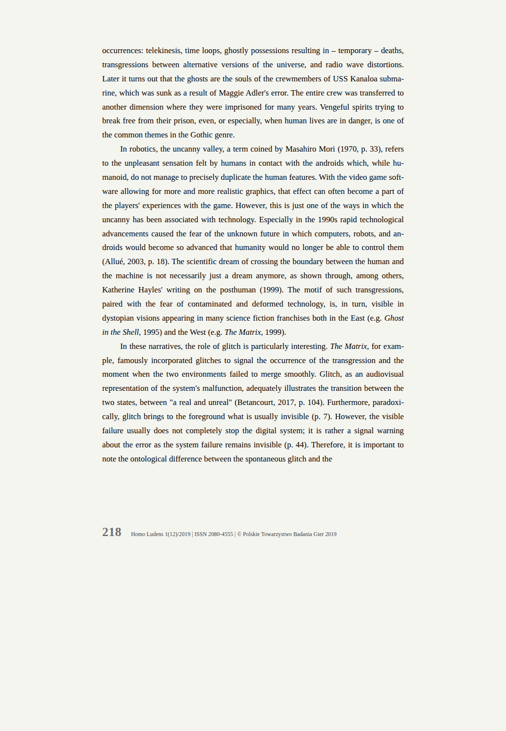occurrences: telekinesis, time loops, ghostly possessions resulting in – temporary – deaths, transgressions between alternative versions of the universe, and radio wave distortions. Later it turns out that the ghosts are the souls of the crewmembers of USS Kanaloa submarine, which was sunk as a result of Maggie Adler's error. The entire crew was transferred to another dimension where they were imprisoned for many years. Vengeful spirits trying to break free from their prison, even, or especially, when human lives are in danger, is one of the common themes in the Gothic genre.
In robotics, the uncanny valley, a term coined by Masahiro Mori (1970, p. 33), refers to the unpleasant sensation felt by humans in contact with the androids which, while humanoid, do not manage to precisely duplicate the human features. With the video game software allowing for more and more realistic graphics, that effect can often become a part of the players' experiences with the game. However, this is just one of the ways in which the uncanny has been associated with technology. Especially in the 1990s rapid technological advancements caused the fear of the unknown future in which computers, robots, and androids would become so advanced that humanity would no longer be able to control them (Allué, 2003, p. 18). The scientific dream of crossing the boundary between the human and the machine is not necessarily just a dream anymore, as shown through, among others, Katherine Hayles' writing on the posthuman (1999). The motif of such transgressions, paired with the fear of contaminated and deformed technology, is, in turn, visible in dystopian visions appearing in many science fiction franchises both in the East (e.g. Ghost in the Shell, 1995) and the West (e.g. The Matrix, 1999).
In these narratives, the role of glitch is particularly interesting. The Matrix, for example, famously incorporated glitches to signal the occurrence of the transgression and the moment when the two environments failed to merge smoothly. Glitch, as an audiovisual representation of the system's malfunction, adequately illustrates the transition between the two states, between "a real and unreal" (Betancourt, 2017, p. 104). Furthermore, paradoxically, glitch brings to the foreground what is usually invisible (p. 7). However, the visible failure usually does not completely stop the digital system; it is rather a signal warning about the error as the system failure remains invisible (p. 44). Therefore, it is important to note the ontological difference between the spontaneous glitch and the
218 Homo Ludens 1(12)/2019 | ISSN 2080-4555 | © Polskie Towarzystwo Badania Gier 2019